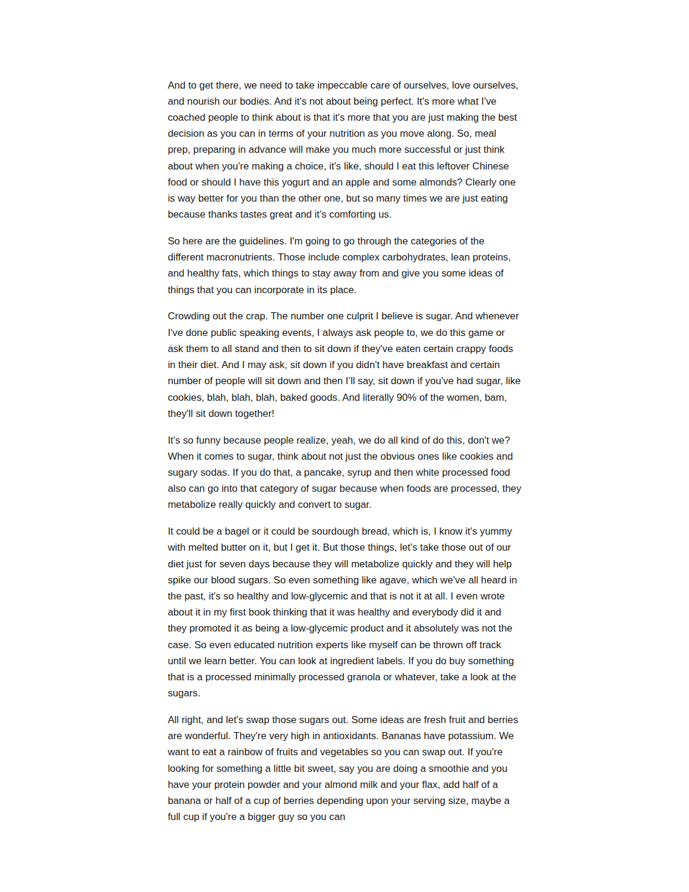And to get there, we need to take impeccable care of ourselves, love ourselves, and nourish our bodies. And it's not about being perfect. It's more what I've coached people to think about is that it's more that you are just making the best decision as you can in terms of your nutrition as you move along. So, meal prep, preparing in advance will make you much more successful or just think about when you're making a choice, it's like, should I eat this leftover Chinese food or should I have this yogurt and an apple and some almonds? Clearly one is way better for you than the other one, but so many times we are just eating because thanks tastes great and it's comforting us.
So here are the guidelines. I'm going to go through the categories of the different macronutrients. Those include complex carbohydrates, lean proteins, and healthy fats, which things to stay away from and give you some ideas of things that you can incorporate in its place.
Crowding out the crap. The number one culprit I believe is sugar. And whenever I've done public speaking events, I always ask people to, we do this game or ask them to all stand and then to sit down if they've eaten certain crappy foods in their diet. And I may ask, sit down if you didn't have breakfast and certain number of people will sit down and then I’ll say, sit down if you've had sugar, like cookies, blah, blah, blah, baked goods. And literally 90% of the women, bam, they'll sit down together!
It's so funny because people realize, yeah, we do all kind of do this, don't we? When it comes to sugar, think about not just the obvious ones like cookies and sugary sodas. If you do that, a pancake, syrup and then white processed food also can go into that category of sugar because when foods are processed, they metabolize really quickly and convert to sugar.
It could be a bagel or it could be sourdough bread, which is, I know it's yummy with melted butter on it, but I get it. But those things, let's take those out of our diet just for seven days because they will metabolize quickly and they will help spike our blood sugars. So even something like agave, which we've all heard in the past, it's so healthy and low-glycemic and that is not it at all. I even wrote about it in my first book thinking that it was healthy and everybody did it and they promoted it as being a low-glycemic product and it absolutely was not the case. So even educated nutrition experts like myself can be thrown off track until we learn better. You can look at ingredient labels. If you do buy something that is a processed minimally processed granola or whatever, take a look at the sugars.
All right, and let's swap those sugars out. Some ideas are fresh fruit and berries are wonderful. They're very high in antioxidants. Bananas have potassium. We want to eat a rainbow of fruits and vegetables so you can swap out. If you're looking for something a little bit sweet, say you are doing a smoothie and you have your protein powder and your almond milk and your flax, add half of a banana or half of a cup of berries depending upon your serving size, maybe a full cup if you're a bigger guy so you can